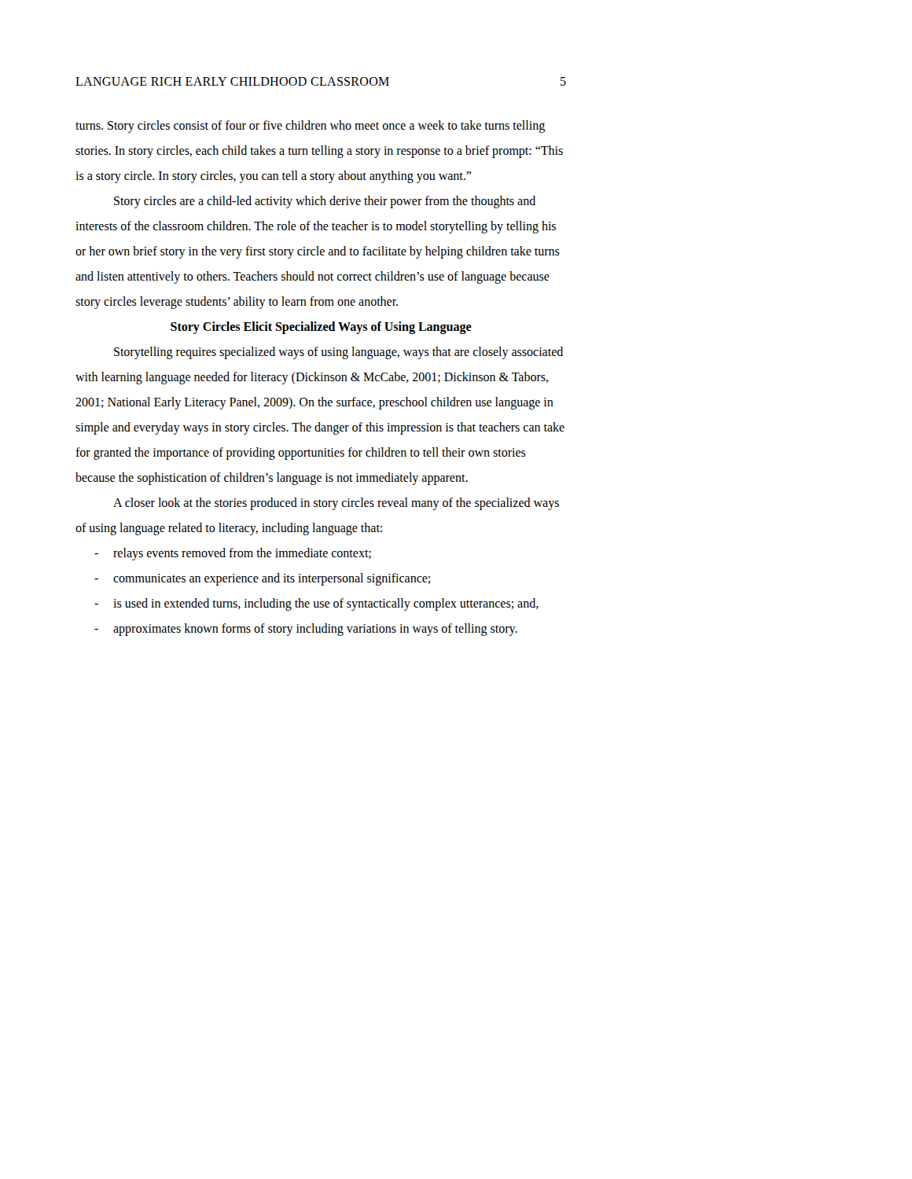Language Rich Early Childhood Classroom 5
turns. Story circles consist of four or five children who meet once a week to take turns telling stories. In story circles, each child takes a turn telling a story in response to a brief prompt: “This is a story circle. In story circles, you can tell a story about anything you want.”
Story circles are a child-led activity which derive their power from the thoughts and interests of the classroom children. The role of the teacher is to model storytelling by telling his or her own brief story in the very first story circle and to facilitate by helping children take turns and listen attentively to others. Teachers should not correct children’s use of language because story circles leverage students’ ability to learn from one another.
Story Circles Elicit Specialized Ways of Using Language
Storytelling requires specialized ways of using language, ways that are closely associated with learning language needed for literacy (Dickinson & McCabe, 2001; Dickinson & Tabors, 2001; National Early Literacy Panel, 2009). On the surface, preschool children use language in simple and everyday ways in story circles. The danger of this impression is that teachers can take for granted the importance of providing opportunities for children to tell their own stories because the sophistication of children’s language is not immediately apparent.
A closer look at the stories produced in story circles reveal many of the specialized ways of using language related to literacy, including language that:
relays events removed from the immediate context;
communicates an experience and its interpersonal significance;
is used in extended turns, including the use of syntactically complex utterances; and,
approximates known forms of story including variations in ways of telling story.